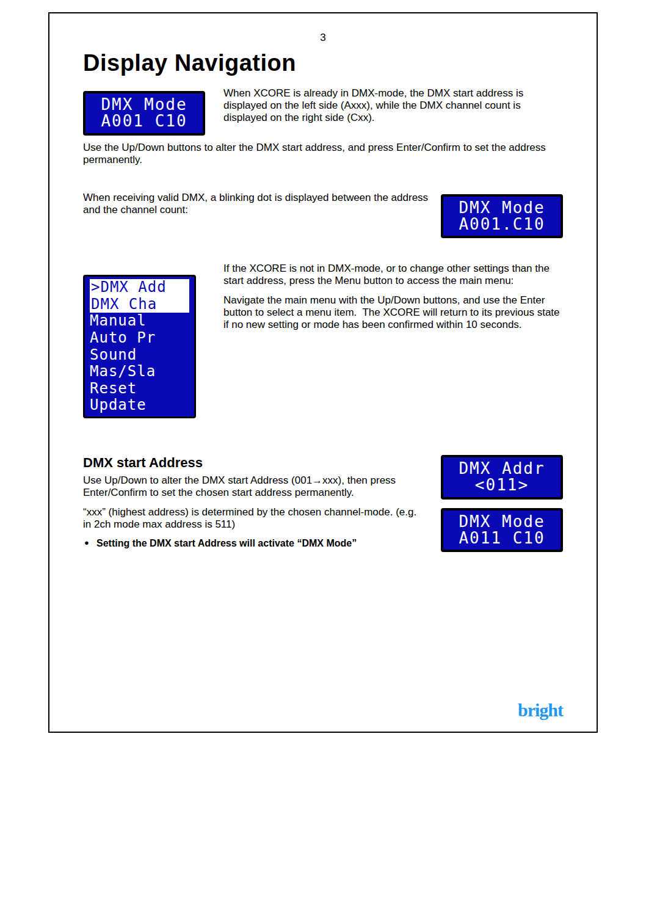3
Display Navigation
DMX Mode
A001 C10
When XCORE is already in DMX-mode, the DMX start address is displayed on the left side (Axxx), while the DMX channel count is displayed on the right side (Cxx).
Use the Up/Down buttons to alter the DMX start address, and press Enter/Confirm to set the address permanently.
DMX Mode
A001.C10
When receiving valid DMX, a blinking dot is displayed between the address and the channel count:
>DMX Add DMX Cha Manual
Auto Pr
Sound
Mas/Sla
Reset
Update
If the XCORE is not in DMX-mode, or to change other settings than the start address, press the Menu button to access the main menu:
Navigate the main menu with the Up/Down buttons, and use the Enter button to select a menu item. The XCORE will return to its previous state if no new setting or mode has been confirmed within 10 seconds.
DMX Addr
<011>
DMX Mode
A011 C10
DMX start Address
Use Up/Down to alter the DMX start Address (001→xxx), then press Enter/Confirm to set the chosen start address permanently.
“xxx” (highest address) is determined by the chosen channel-mode. (e.g. in 2ch mode max address is 511)
Setting the DMX start Address will activate “DMX Mode”
bright